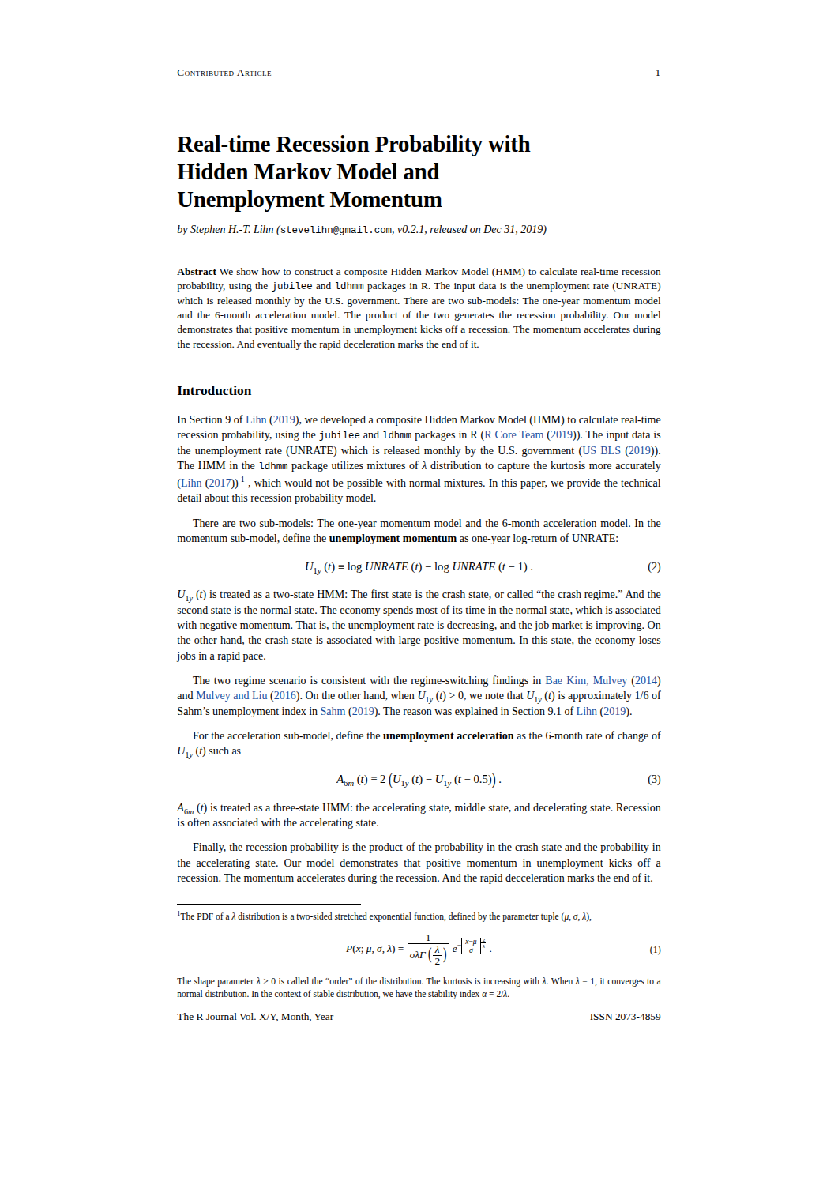Contributed Article 1
Real-time Recession Probability with
Hidden Markov Model and
Unemployment Momentum
by Stephen H.-T. Lihn (stevelihn@gmail.com, v0.2.1, released on Dec 31, 2019)
Abstract We show how to construct a composite Hidden Markov Model (HMM) to calculate real-time recession probability, using the jubilee and ldhmm packages in R. The input data is the unemployment rate (UNRATE) which is released monthly by the U.S. government. There are two sub-models: The one-year momentum model and the 6-month acceleration model. The product of the two generates the recession probability. Our model demonstrates that positive momentum in unemployment kicks off a recession. The momentum accelerates during the recession. And eventually the rapid deceleration marks the end of it.
Introduction
In Section 9 of Lihn (2019), we developed a composite Hidden Markov Model (HMM) to calculate real-time recession probability, using the jubilee and ldhmm packages in R (R Core Team (2019)). The input data is the unemployment rate (UNRATE) which is released monthly by the U.S. government (US BLS (2019)). The HMM in the ldhmm package utilizes mixtures of λ distribution to capture the kurtosis more accurately (Lihn (2017)) 1 , which would not be possible with normal mixtures. In this paper, we provide the technical detail about this recession probability model.
There are two sub-models: The one-year momentum model and the 6-month acceleration model. In the momentum sub-model, define the unemployment momentum as one-year log-return of UNRATE:
U1y (t) ≡ log UNRATE (t) − log UNRATE (t − 1) . (2)
U1y (t) is treated as a two-state HMM: The first state is the crash state, or called “the crash regime.” And the second state is the normal state. The economy spends most of its time in the normal state, which is associated with negative momentum. That is, the unemployment rate is decreasing, and the job market is improving. On the other hand, the crash state is associated with large positive momentum. In this state, the economy loses jobs in a rapid pace.
The two regime scenario is consistent with the regime-switching findings in Bae Kim, Mulvey (2014) and Mulvey and Liu (2016). On the other hand, when U1y (t) > 0, we note that U1y (t) is approximately 1/6 of Sahm’s unemployment index in Sahm (2019). The reason was explained in Section 9.1 of Lihn (2019).
For the acceleration sub-model, define the unemployment acceleration as the 6-month rate of change of U1y (t) such as
A6m (t) ≡ 2 (U1y (t) − U1y (t − 0.5)) . (3)
A6m (t) is treated as a three-state HMM: the accelerating state, middle state, and decelerating state. Recession is often associated with the accelerating state.
Finally, the recession probability is the product of the probability in the crash state and the probability in the accelerating state. Our model demonstrates that positive momentum in unemployment kicks off a recession. The momentum accelerates during the recession. And the rapid decceleration marks the end of it.
1The PDF of a λ distribution is a two-sided stretched exponential function, defined by the parameter tuple (μ, σ, λ),
P(x; μ, σ, λ) = 1 σλΓ (λ 2) e−x−μ σ2 λ . (1)
The shape parameter λ > 0 is called the “order” of the distribution. The kurtosis is increasing with λ. When λ = 1, it converges to a normal distribution. In the context of stable distribution, we have the stability index α = 2/λ.
The R Journal Vol. X/Y, Month, Year ISSN 2073-4859